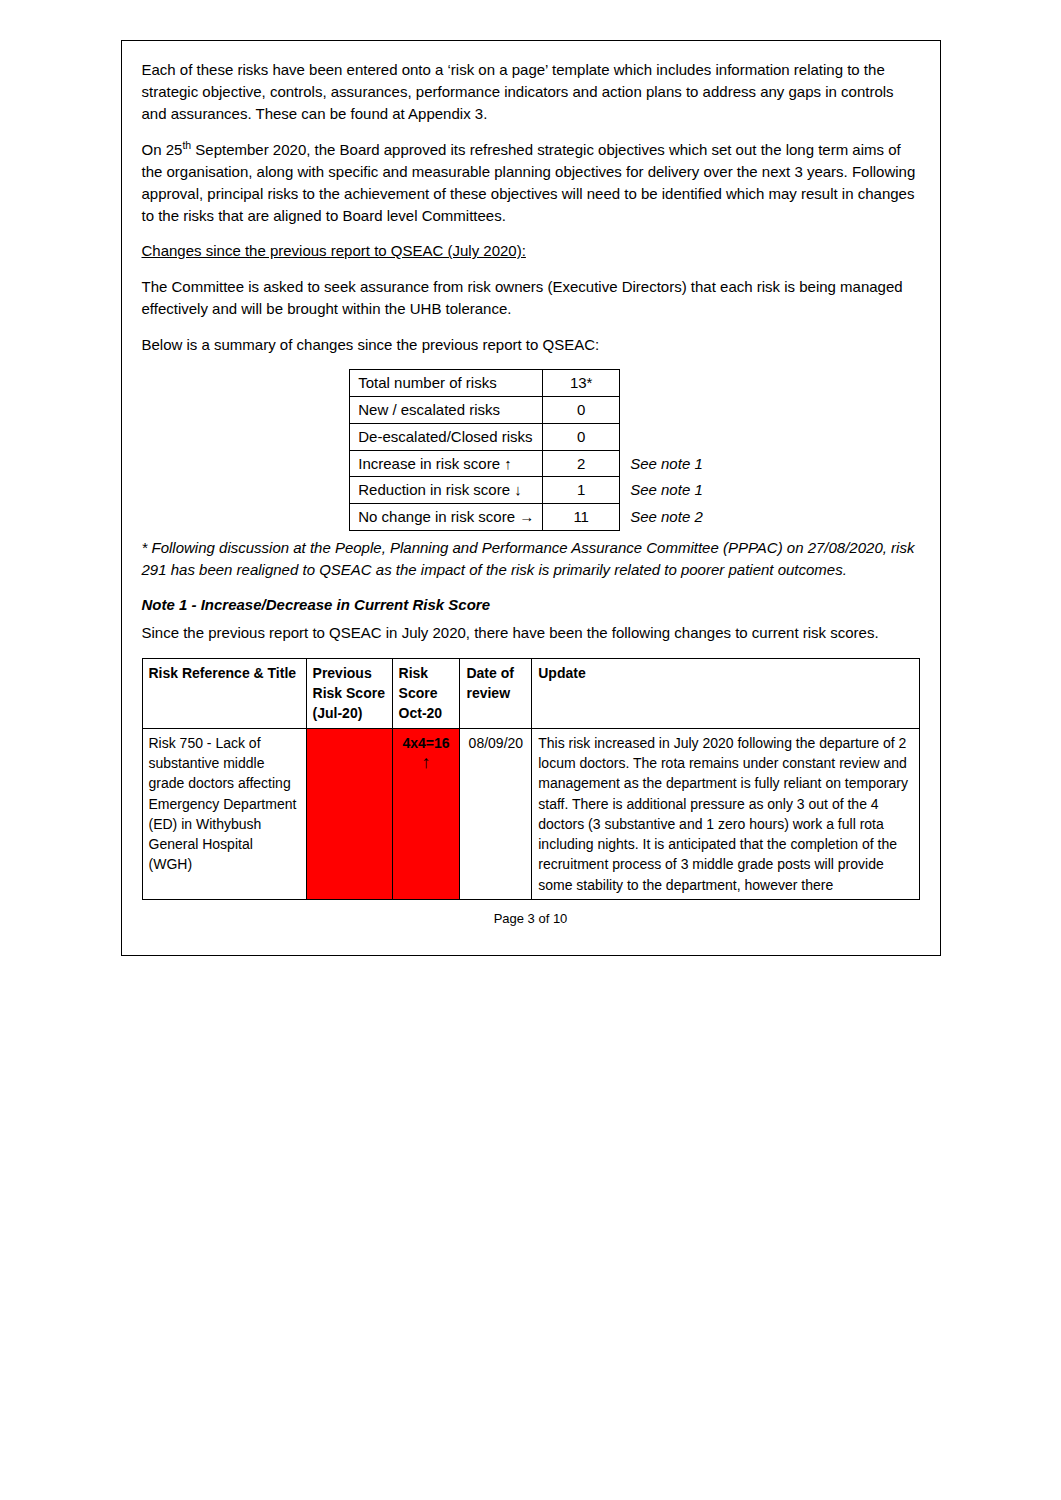Each of these risks have been entered onto a ‘risk on a page’ template which includes information relating to the strategic objective, controls, assurances, performance indicators and action plans to address any gaps in controls and assurances. These can be found at Appendix 3.
On 25th September 2020, the Board approved its refreshed strategic objectives which set out the long term aims of the organisation, along with specific and measurable planning objectives for delivery over the next 3 years. Following approval, principal risks to the achievement of these objectives will need to be identified which may result in changes to the risks that are aligned to Board level Committees.
Changes since the previous report to QSEAC (July 2020):
The Committee is asked to seek assurance from risk owners (Executive Directors) that each risk is being managed effectively and will be brought within the UHB tolerance.
Below is a summary of changes since the previous report to QSEAC:
| Total number of risks | 13* | |
| New / escalated risks | 0 | |
| De-escalated/Closed risks | 0 | |
| Increase in risk score ↑ | 2 | See note 1 |
| Reduction in risk score ↓ | 1 | See note 1 |
| No change in risk score → | 11 | See note 2 |
* Following discussion at the People, Planning and Performance Assurance Committee (PPPAC) on 27/08/2020, risk 291 has been realigned to QSEAC as the impact of the risk is primarily related to poorer patient outcomes.
Note 1 - Increase/Decrease in Current Risk Score
Since the previous report to QSEAC in July 2020, there have been the following changes to current risk scores.
| Risk Reference & Title | Previous Risk Score (Jul-20) | Risk Score Oct-20 | Date of review | Update |
| --- | --- | --- | --- | --- |
| Risk 750 - Lack of substantive middle grade doctors affecting Emergency Department (ED) in Withybush General Hospital (WGH) | 3x4=12 | 4x4=16 ↑ | 08/09/20 | This risk increased in July 2020 following the departure of 2 locum doctors. The rota remains under constant review and management as the department is fully reliant on temporary staff. There is additional pressure as only 3 out of the 4 doctors (3 substantive and 1 zero hours) work a full rota including nights. It is anticipated that the completion of the recruitment process of 3 middle grade posts will provide some stability to the department, however there |
Page 3 of 10